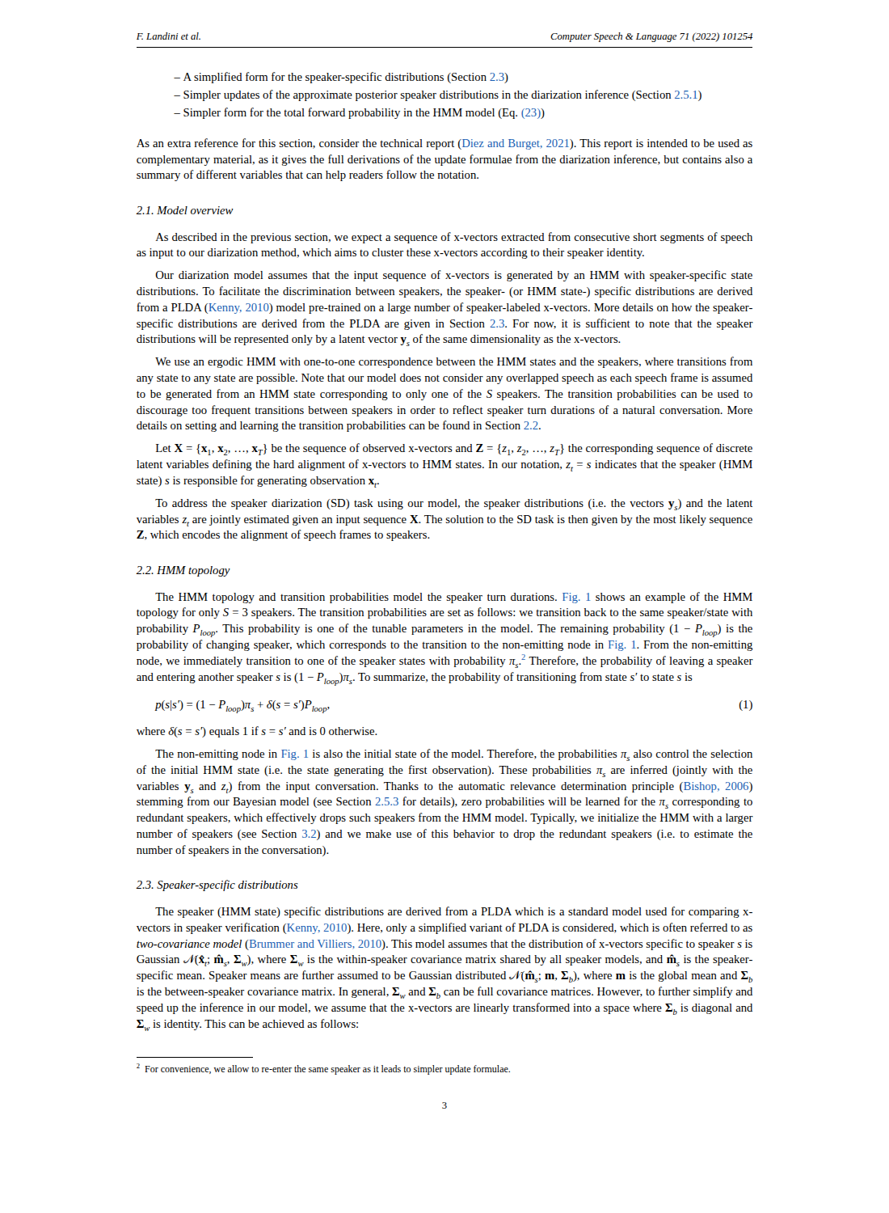F. Landini et al.
Computer Speech & Language 71 (2022) 101254
A simplified form for the speaker-specific distributions (Section 2.3)
Simpler updates of the approximate posterior speaker distributions in the diarization inference (Section 2.5.1)
Simpler form for the total forward probability in the HMM model (Eq. (23))
As an extra reference for this section, consider the technical report (Diez and Burget, 2021). This report is intended to be used as complementary material, as it gives the full derivations of the update formulae from the diarization inference, but contains also a summary of different variables that can help readers follow the notation.
2.1. Model overview
As described in the previous section, we expect a sequence of x-vectors extracted from consecutive short segments of speech as input to our diarization method, which aims to cluster these x-vectors according to their speaker identity.
Our diarization model assumes that the input sequence of x-vectors is generated by an HMM with speaker-specific state distributions. To facilitate the discrimination between speakers, the speaker- (or HMM state-) specific distributions are derived from a PLDA (Kenny, 2010) model pre-trained on a large number of speaker-labeled x-vectors. More details on how the speaker-specific distributions are derived from the PLDA are given in Section 2.3. For now, it is sufficient to note that the speaker distributions will be represented only by a latent vector ys of the same dimensionality as the x-vectors.
We use an ergodic HMM with one-to-one correspondence between the HMM states and the speakers, where transitions from any state to any state are possible. Note that our model does not consider any overlapped speech as each speech frame is assumed to be generated from an HMM state corresponding to only one of the S speakers. The transition probabilities can be used to discourage too frequent transitions between speakers in order to reflect speaker turn durations of a natural conversation. More details on setting and learning the transition probabilities can be found in Section 2.2.
Let X = {x1, x2, …, xT} be the sequence of observed x-vectors and Z = {z1, z2, …, zT} the corresponding sequence of discrete latent variables defining the hard alignment of x-vectors to HMM states. In our notation, zt = s indicates that the speaker (HMM state) s is responsible for generating observation xt.
To address the speaker diarization (SD) task using our model, the speaker distributions (i.e. the vectors ys) and the latent variables zt are jointly estimated given an input sequence X. The solution to the SD task is then given by the most likely sequence Z, which encodes the alignment of speech frames to speakers.
2.2. HMM topology
The HMM topology and transition probabilities model the speaker turn durations. Fig. 1 shows an example of the HMM topology for only S = 3 speakers. The transition probabilities are set as follows: we transition back to the same speaker/state with probability Ploop. This probability is one of the tunable parameters in the model. The remaining probability (1 − Ploop) is the probability of changing speaker, which corresponds to the transition to the non-emitting node in Fig. 1. From the non-emitting node, we immediately transition to one of the speaker states with probability πs.2 Therefore, the probability of leaving a speaker and entering another speaker s is (1 − Ploop)πs. To summarize, the probability of transitioning from state s′ to state s is
p(s|s′) = (1 − Ploop)πs + δ(s = s′)Ploop,
(1)
where δ(s = s′) equals 1 if s = s′ and is 0 otherwise.
The non-emitting node in Fig. 1 is also the initial state of the model. Therefore, the probabilities πs also control the selection of the initial HMM state (i.e. the state generating the first observation). These probabilities πs are inferred (jointly with the variables ys and zt) from the input conversation. Thanks to the automatic relevance determination principle (Bishop, 2006) stemming from our Bayesian model (see Section 2.5.3 for details), zero probabilities will be learned for the πs corresponding to redundant speakers, which effectively drops such speakers from the HMM model. Typically, we initialize the HMM with a larger number of speakers (see Section 3.2) and we make use of this behavior to drop the redundant speakers (i.e. to estimate the number of speakers in the conversation).
2.3. Speaker-specific distributions
The speaker (HMM state) specific distributions are derived from a PLDA which is a standard model used for comparing x-vectors in speaker verification (Kenny, 2010). Here, only a simplified variant of PLDA is considered, which is often referred to as two-covariance model (Brummer and Villiers, 2010). This model assumes that the distribution of x-vectors specific to speaker s is Gaussian 𝒩(x̂t; m̂s, Σw), where Σw is the within-speaker covariance matrix shared by all speaker models, and m̂s is the speaker-specific mean. Speaker means are further assumed to be Gaussian distributed 𝒩(m̂s; m, Σb), where m is the global mean and Σb is the between-speaker covariance matrix. In general, Σw and Σb can be full covariance matrices. However, to further simplify and speed up the inference in our model, we assume that the x-vectors are linearly transformed into a space where Σb is diagonal and Σw is identity. This can be achieved as follows:
2 For convenience, we allow to re-enter the same speaker as it leads to simpler update formulae.
3